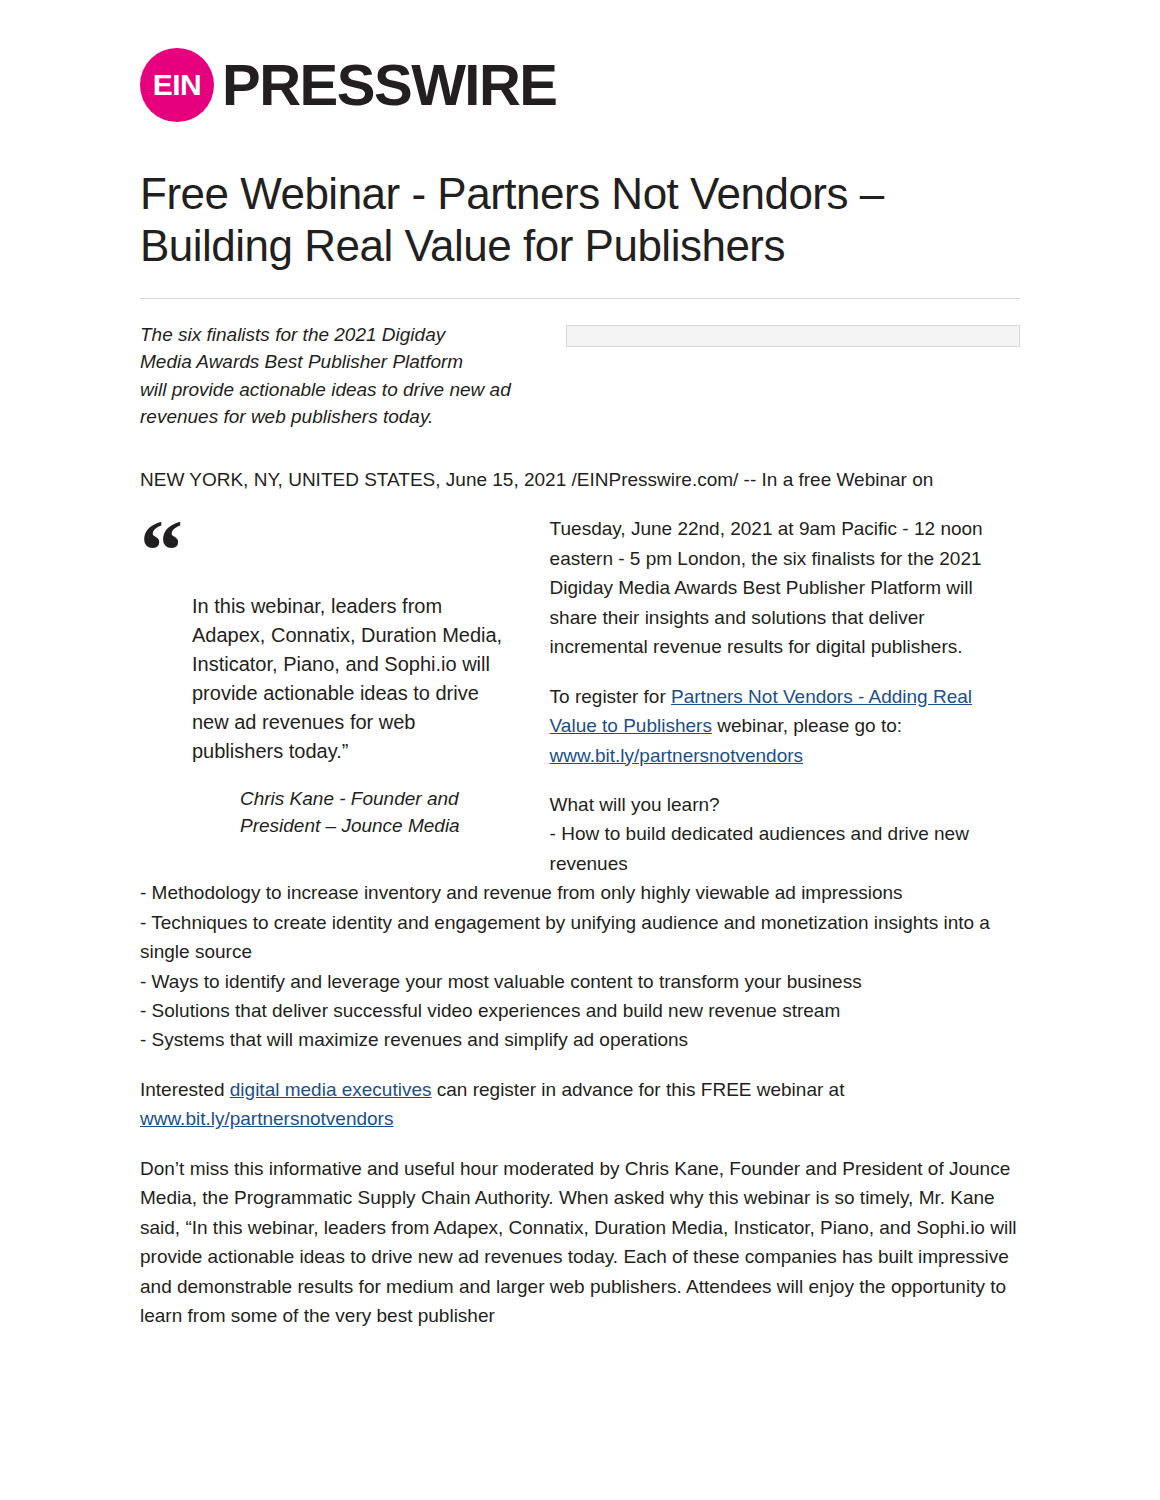PRESSWIRE
Free Webinar - Partners Not Vendors – Building Real Value for Publishers
The six finalists for the 2021 Digiday
Media Awards Best Publisher Platform
will provide actionable ideas to drive new ad revenues for web publishers today.
NEW YORK, NY, UNITED STATES, June 15, 2021 /EINPresswire.com/ -- In a free Webinar on
“
In this webinar, leaders from Adapex, Connatix, Duration Media, Insticator, Piano, and Sophi.io will provide actionable ideas to drive new ad revenues for web publishers today.”
Chris Kane - Founder and President – Jounce Media
Tuesday, June 22nd, 2021 at 9am Pacific - 12 noon eastern - 5 pm London, the six finalists for the 2021 Digiday Media Awards Best Publisher Platform will share their insights and solutions that deliver incremental revenue results for digital publishers.
To register for Partners Not Vendors - Adding Real Value to Publishers webinar, please go to: www.bit.ly/partnersnotvendors
What will you learn?
- How to build dedicated audiences and drive new revenues
- Methodology to increase inventory and revenue from only highly viewable ad impressions
- Techniques to create identity and engagement by unifying audience and monetization insights into a single source
- Ways to identify and leverage your most valuable content to transform your business
- Solutions that deliver successful video experiences and build new revenue stream
- Systems that will maximize revenues and simplify ad operations
Interested digital media executives can register in advance for this FREE webinar at www.bit.ly/partnersnotvendors
Don’t miss this informative and useful hour moderated by Chris Kane, Founder and President of Jounce Media, the Programmatic Supply Chain Authority. When asked why this webinar is so timely, Mr. Kane said, “In this webinar, leaders from Adapex, Connatix, Duration Media, Insticator, Piano, and Sophi.io will provide actionable ideas to drive new ad revenues today. Each of these companies has built impressive and demonstrable results for medium and larger web publishers. Attendees will enjoy the opportunity to learn from some of the very best publisher